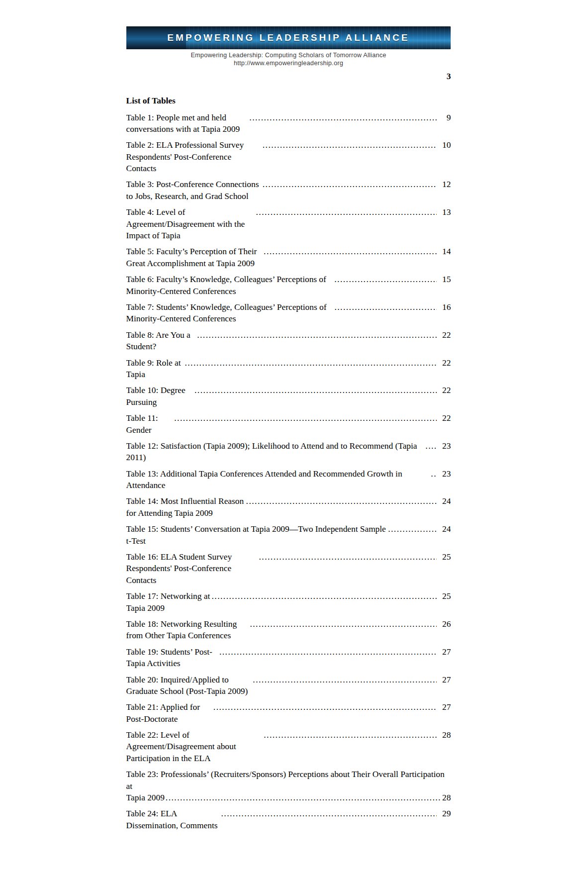EMPOWERING LEADERSHIP ALLIANCE
Empowering Leadership: Computing Scholars of Tomorrow Alliance
http://www.empoweringleadership.org
3
List of Tables
Table 1: People met and held conversations with at Tapia 2009 .................................................................................................................. 9
Table 2: ELA Professional Survey Respondents' Post-Conference Contacts .................................................................................................................. 10
Table 3: Post-Conference Connections to Jobs, Research, and Grad School .................................................................................................................. 12
Table 4: Level of Agreement/Disagreement with the Impact of Tapia .................................................................................................................. 13
Table 5: Faculty’s Perception of Their Great Accomplishment at Tapia 2009 .................................................................................................................. 14
Table 6: Faculty’s Knowledge, Colleagues’ Perceptions of Minority-Centered Conferences ..................................................... 15
Table 7: Students’ Knowledge, Colleagues’ Perceptions of Minority-Centered Conferences ..................................................... 16
Table 8: Are You a Student? .................................................................................................................. 22
Table 9: Role at Tapia .................................................................................................................. 22
Table 10: Degree Pursuing .................................................................................................................. 22
Table 11: Gender .................................................................................................................. 22
Table 12: Satisfaction (Tapia 2009); Likelihood to Attend and to Recommend (Tapia 2011) .... 23
Table 13: Additional Tapia Conferences Attended and Recommended Growth in Attendance .. 23
Table 14: Most Influential Reason for Attending Tapia 2009 .................................................................................................................. 24
Table 15: Students’ Conversation at Tapia 2009—Two Independent Sample t-Test .................. 24
Table 16: ELA Student Survey Respondents' Post-Conference Contacts .................................................................................................................. 25
Table 17: Networking at Tapia 2009 .................................................................................................................. 25
Table 18: Networking Resulting from Other Tapia Conferences .................................................................................................................. 26
Table 19: Students’ Post-Tapia Activities .................................................................................................................. 27
Table 20: Inquired/Applied to Graduate School (Post-Tapia 2009) .................................................................................................................. 27
Table 21: Applied for Post-Doctorate .................................................................................................................. 27
Table 22: Level of Agreement/Disagreement about Participation in the ELA .................................................................................................................. 28
Table 23: Professionals’ (Recruiters/Sponsors) Perceptions about Their Overall Participation at Tapia 2009 .................................................................................................................. 28
Table 24: ELA Dissemination, Comments .................................................................................................................. 29